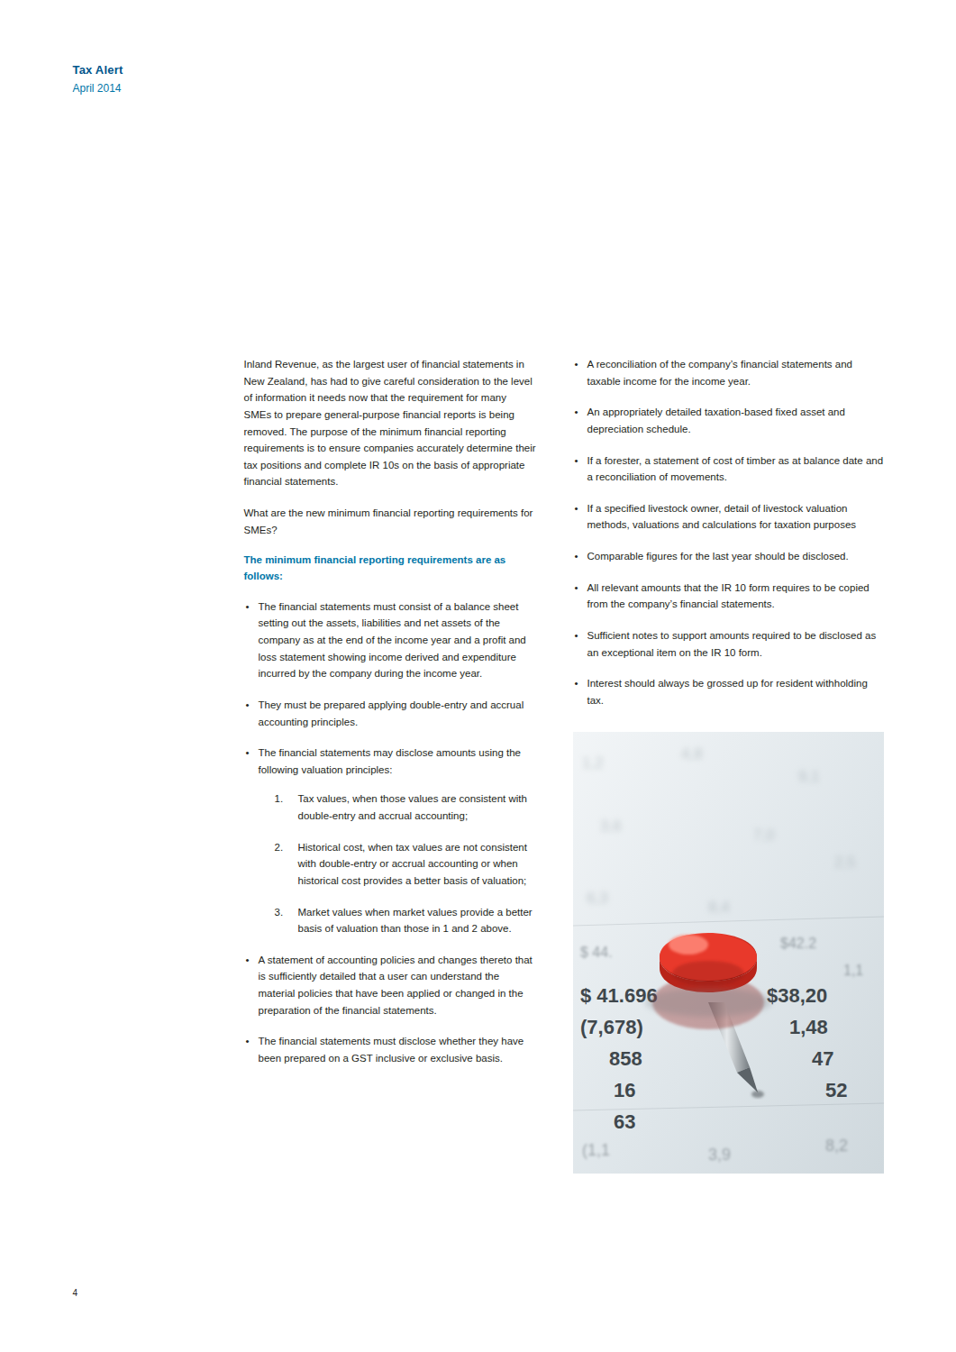Tax Alert
April 2014
Inland Revenue, as the largest user of financial statements in New Zealand, has had to give careful consideration to the level of information it needs now that the requirement for many SMEs to prepare general-purpose financial reports is being removed. The purpose of the minimum financial reporting requirements is to ensure companies accurately determine their tax positions and complete IR 10s on the basis of appropriate financial statements.
What are the new minimum financial reporting requirements for SMEs?
The minimum financial reporting requirements are as follows:
The financial statements must consist of a balance sheet setting out the assets, liabilities and net assets of the company as at the end of the income year and a profit and loss statement showing income derived and expenditure incurred by the company during the income year.
They must be prepared applying double-entry and accrual accounting principles.
The financial statements may disclose amounts using the following valuation principles:
Tax values, when those values are consistent with double-entry and accrual accounting;
Historical cost, when tax values are not consistent with double-entry or accrual accounting or when historical cost provides a better basis of valuation;
Market values when market values provide a better basis of valuation than those in 1 and 2 above.
A statement of accounting policies and changes thereto that is sufficiently detailed that a user can understand the material policies that have been applied or changed in the preparation of the financial statements.
The financial statements must disclose whether they have been prepared on a GST inclusive or exclusive basis.
A reconciliation of the company’s financial statements and taxable income for the income year.
An appropriately detailed taxation-based fixed asset and depreciation schedule.
If a forester, a statement of cost of timber as at balance date and a reconciliation of movements.
If a specified livestock owner, detail of livestock valuation methods, valuations and calculations for taxation purposes
Comparable figures for the last year should be disclosed.
All relevant amounts that the IR 10 form requires to be copied from the company’s financial statements.
Sufficient notes to support amounts required to be disclosed as an exceptional item on the IR 10 form.
Interest should always be grossed up for resident withholding tax.
1,2 4,8 9,1 3,6 7,0 2,5 6,3 8,4 $ 44. $42.2 1,1 $ 41.696 $38,20 (7,678) 1,48 858 47 16 52 63 (1,1 3,9 8,2
4